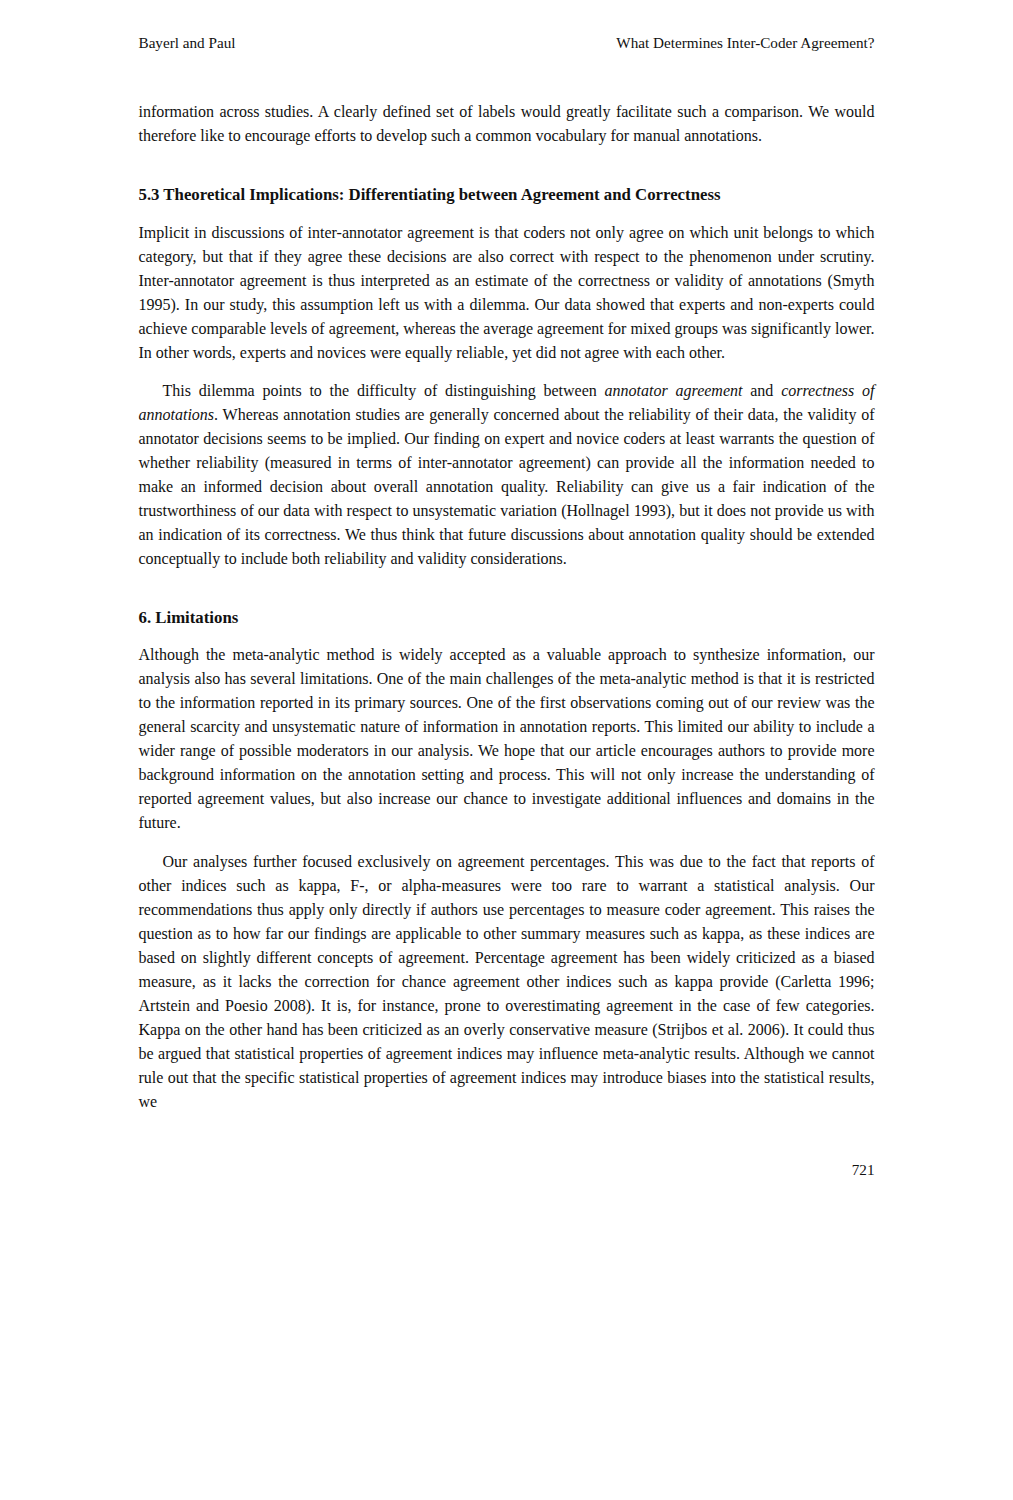Bayerl and Paul What Determines Inter-Coder Agreement?
information across studies. A clearly defined set of labels would greatly facilitate such a comparison. We would therefore like to encourage efforts to develop such a common vocabulary for manual annotations.
5.3 Theoretical Implications: Differentiating between Agreement and Correctness
Implicit in discussions of inter-annotator agreement is that coders not only agree on which unit belongs to which category, but that if they agree these decisions are also correct with respect to the phenomenon under scrutiny. Inter-annotator agreement is thus interpreted as an estimate of the correctness or validity of annotations (Smyth 1995). In our study, this assumption left us with a dilemma. Our data showed that experts and non-experts could achieve comparable levels of agreement, whereas the average agreement for mixed groups was significantly lower. In other words, experts and novices were equally reliable, yet did not agree with each other.
This dilemma points to the difficulty of distinguishing between annotator agreement and correctness of annotations. Whereas annotation studies are generally concerned about the reliability of their data, the validity of annotator decisions seems to be implied. Our finding on expert and novice coders at least warrants the question of whether reliability (measured in terms of inter-annotator agreement) can provide all the information needed to make an informed decision about overall annotation quality. Reliability can give us a fair indication of the trustworthiness of our data with respect to unsystematic variation (Hollnagel 1993), but it does not provide us with an indication of its correctness. We thus think that future discussions about annotation quality should be extended conceptually to include both reliability and validity considerations.
6. Limitations
Although the meta-analytic method is widely accepted as a valuable approach to synthesize information, our analysis also has several limitations. One of the main challenges of the meta-analytic method is that it is restricted to the information reported in its primary sources. One of the first observations coming out of our review was the general scarcity and unsystematic nature of information in annotation reports. This limited our ability to include a wider range of possible moderators in our analysis. We hope that our article encourages authors to provide more background information on the annotation setting and process. This will not only increase the understanding of reported agreement values, but also increase our chance to investigate additional influences and domains in the future.
Our analyses further focused exclusively on agreement percentages. This was due to the fact that reports of other indices such as kappa, F-, or alpha-measures were too rare to warrant a statistical analysis. Our recommendations thus apply only directly if authors use percentages to measure coder agreement. This raises the question as to how far our findings are applicable to other summary measures such as kappa, as these indices are based on slightly different concepts of agreement. Percentage agreement has been widely criticized as a biased measure, as it lacks the correction for chance agreement other indices such as kappa provide (Carletta 1996; Artstein and Poesio 2008). It is, for instance, prone to overestimating agreement in the case of few categories. Kappa on the other hand has been criticized as an overly conservative measure (Strijbos et al. 2006). It could thus be argued that statistical properties of agreement indices may influence meta-analytic results. Although we cannot rule out that the specific statistical properties of agreement indices may introduce biases into the statistical results, we
721